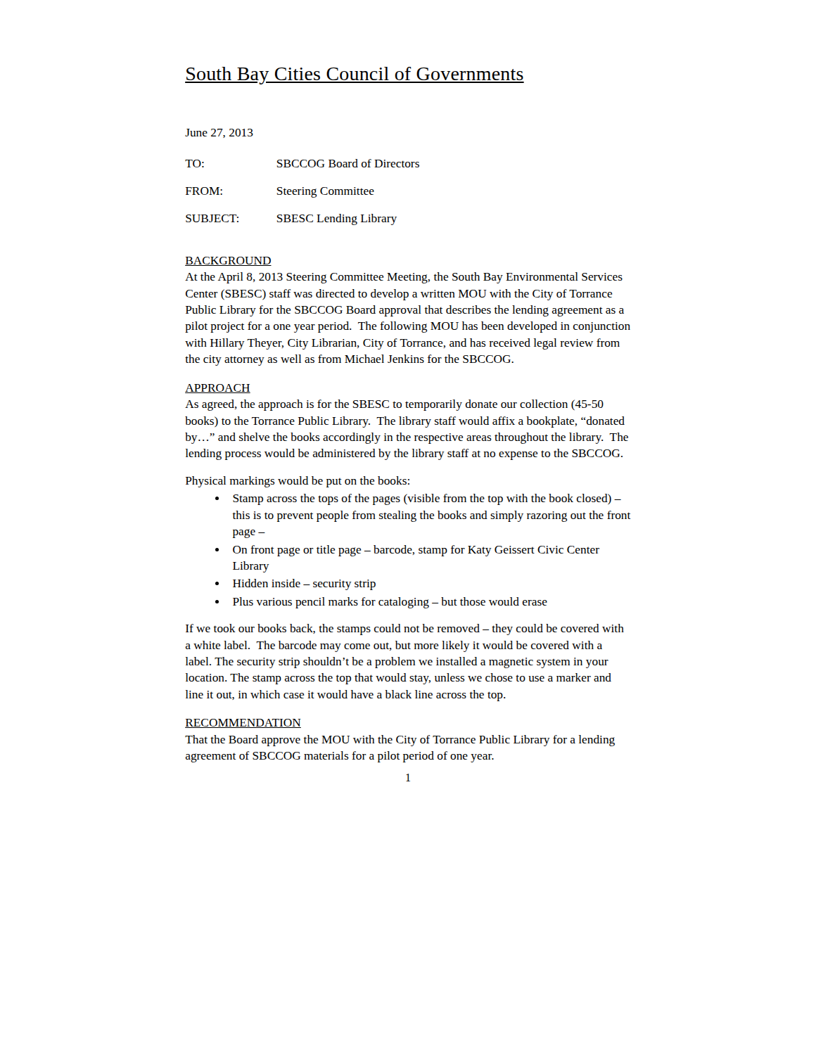South Bay Cities Council of Governments
June 27, 2013
| TO: | SBCCOG Board of Directors |
| FROM: | Steering Committee |
| SUBJECT: | SBESC Lending Library |
BACKGROUND
At the April 8, 2013 Steering Committee Meeting, the South Bay Environmental Services Center (SBESC) staff was directed to develop a written MOU with the City of Torrance Public Library for the SBCCOG Board approval that describes the lending agreement as a pilot project for a one year period. The following MOU has been developed in conjunction with Hillary Theyer, City Librarian, City of Torrance, and has received legal review from the city attorney as well as from Michael Jenkins for the SBCCOG.
APPROACH
As agreed, the approach is for the SBESC to temporarily donate our collection (45-50 books) to the Torrance Public Library. The library staff would affix a bookplate, “donated by…” and shelve the books accordingly in the respective areas throughout the library. The lending process would be administered by the library staff at no expense to the SBCCOG.
Physical markings would be put on the books:
Stamp across the tops of the pages (visible from the top with the book closed) – this is to prevent people from stealing the books and simply razoring out the front page –
On front page or title page – barcode, stamp for Katy Geissert Civic Center Library
Hidden inside – security strip
Plus various pencil marks for cataloging – but those would erase
If we took our books back, the stamps could not be removed – they could be covered with a white label. The barcode may come out, but more likely it would be covered with a label. The security strip shouldn’t be a problem we installed a magnetic system in your location. The stamp across the top that would stay, unless we chose to use a marker and line it out, in which case it would have a black line across the top.
RECOMMENDATION
That the Board approve the MOU with the City of Torrance Public Library for a lending agreement of SBCCOG materials for a pilot period of one year.
1